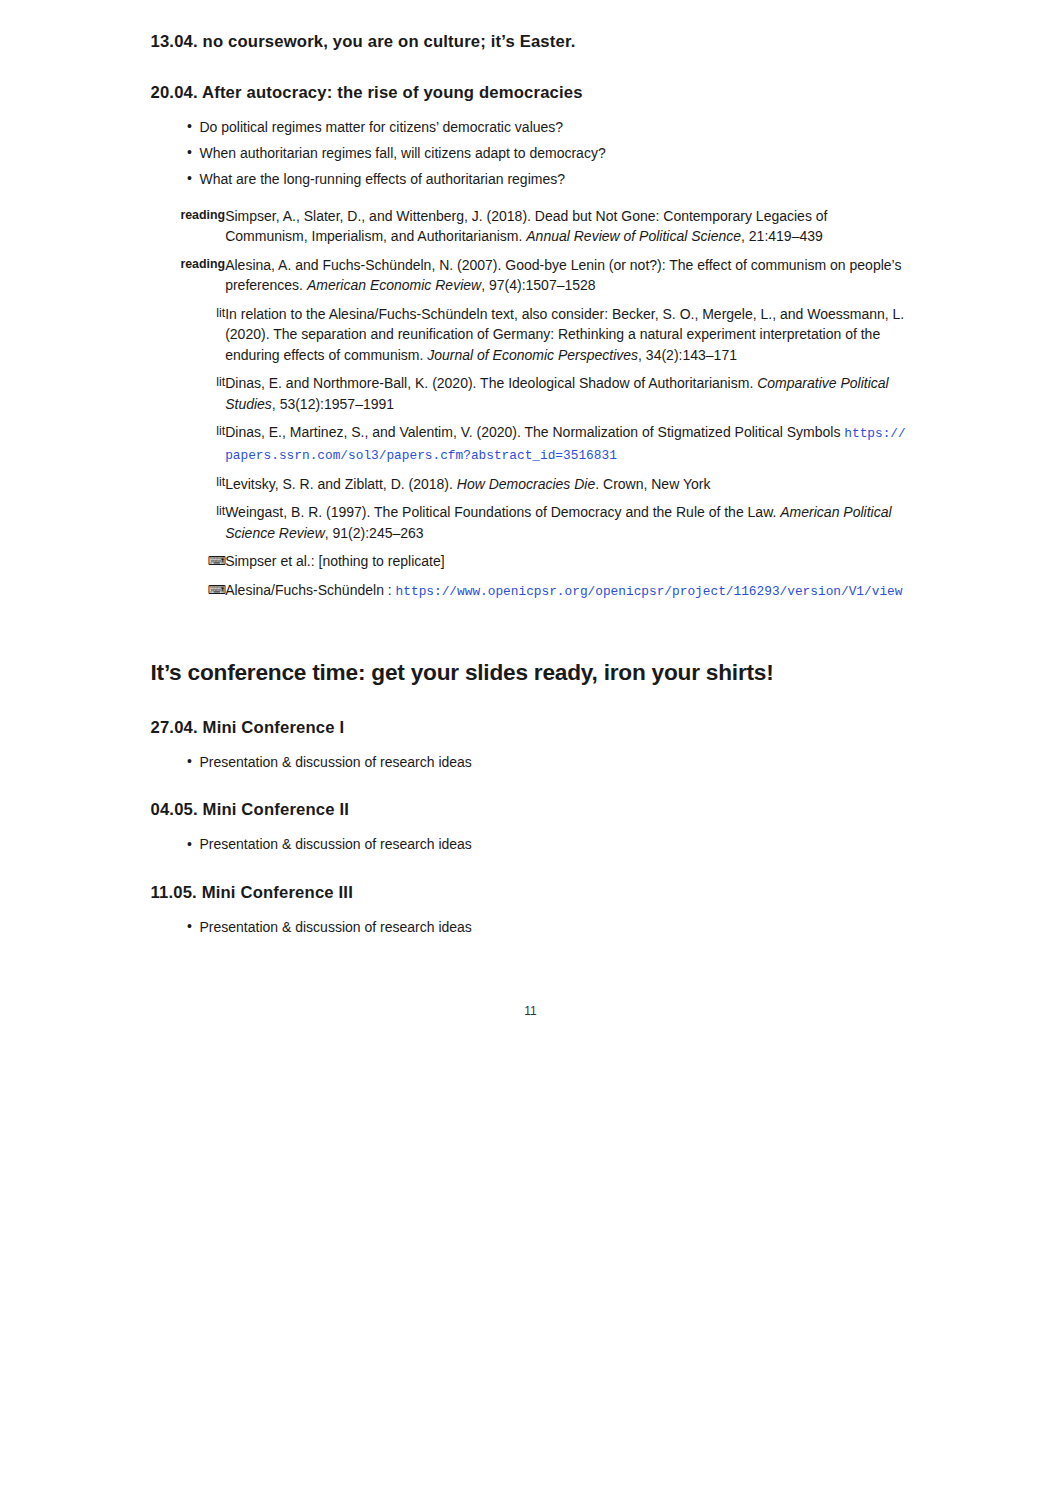13.04. no coursework, you are on culture; it’s Easter.
20.04. After autocracy: the rise of young democracies
Do political regimes matter for citizens’ democratic values?
When authoritarian regimes fall, will citizens adapt to democracy?
What are the long-running effects of authoritarian regimes?
| reading | Simpser, A., Slater, D., and Wittenberg, J. (2018). Dead but Not Gone: Contemporary Legacies of Communism, Imperialism, and Authoritarianism. Annual Review of Political Science , 21:419–439 |
| reading | Alesina, A. and Fuchs-Schündeln, N. (2007). Good-bye Lenin (or not?): The effect of communism on people’s preferences. American Economic Review , 97(4):1507–1528 |
| lit | In relation to the Alesina/Fuchs-Schündeln text, also consider: Becker, S. O., Mergele, L., and Woessmann, L. (2020). The separation and reunification of Germany: Rethinking a natural experiment interpretation of the enduring effects of communism. Journal of Economic Perspectives , 34(2):143–171 |
| lit | Dinas, E. and Northmore-Ball, K. (2020). The Ideological Shadow of Authoritarianism. Comparative Political Studies , 53(12):1957–1991 |
| lit | Dinas, E., Martinez, S., and Valentim, V. (2020). The Normalization of Stigmatized Political Symbols https://papers.ssrn.com/sol3/papers.cfm?abstract_id=3516831 |
| lit | Levitsky, S. R. and Ziblatt, D. (2018). How Democracies Die . Crown, New York |
| lit | Weingast, B. R. (1997). The Political Foundations of Democracy and the Rule of the Law. American Political Science Review , 91(2):245–263 |
| ⌨ | Simpser et al.: [nothing to replicate] |
| ⌨ | Alesina/Fuchs-Schündeln : https://www.openicpsr.org/openicpsr/project/116293/version/V1/view |
It’s conference time: get your slides ready, iron your shirts!
27.04. Mini Conference I
Presentation & discussion of research ideas
04.05. Mini Conference II
Presentation & discussion of research ideas
11.05. Mini Conference III
Presentation & discussion of research ideas
11